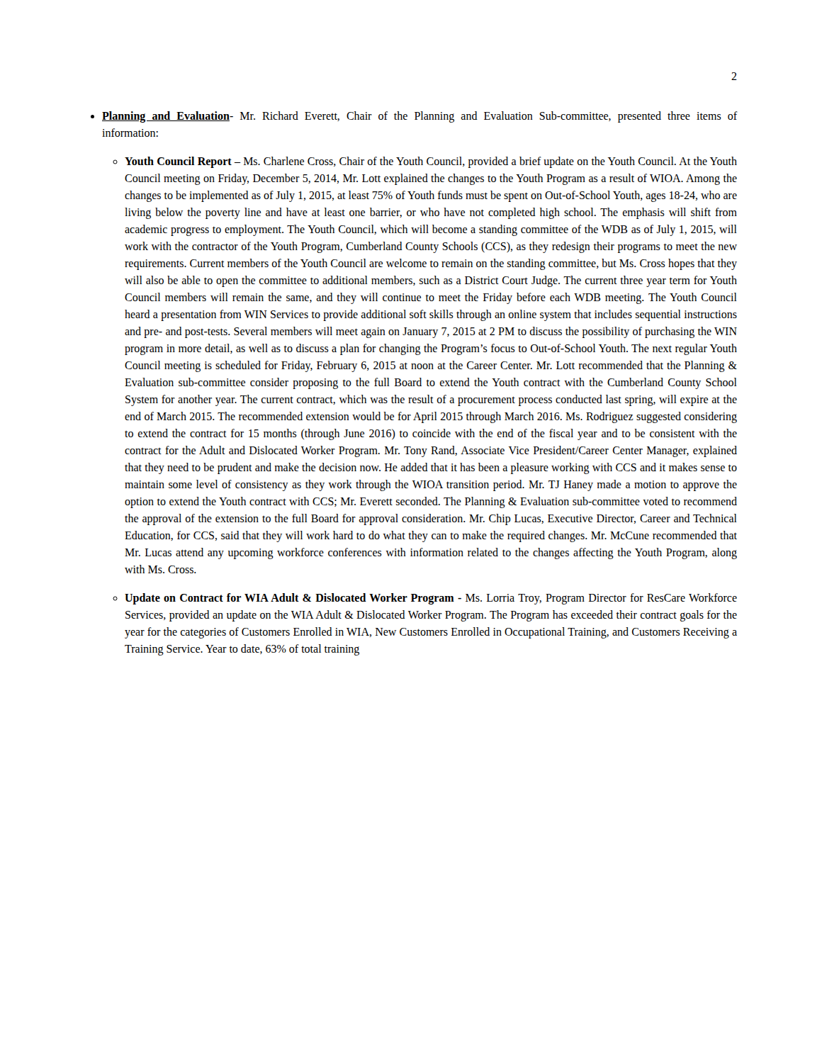2
Planning and Evaluation- Mr. Richard Everett, Chair of the Planning and Evaluation Sub-committee, presented three items of information:
Youth Council Report – Ms. Charlene Cross, Chair of the Youth Council, provided a brief update on the Youth Council. At the Youth Council meeting on Friday, December 5, 2014, Mr. Lott explained the changes to the Youth Program as a result of WIOA. Among the changes to be implemented as of July 1, 2015, at least 75% of Youth funds must be spent on Out-of-School Youth, ages 18-24, who are living below the poverty line and have at least one barrier, or who have not completed high school. The emphasis will shift from academic progress to employment. The Youth Council, which will become a standing committee of the WDB as of July 1, 2015, will work with the contractor of the Youth Program, Cumberland County Schools (CCS), as they redesign their programs to meet the new requirements. Current members of the Youth Council are welcome to remain on the standing committee, but Ms. Cross hopes that they will also be able to open the committee to additional members, such as a District Court Judge. The current three year term for Youth Council members will remain the same, and they will continue to meet the Friday before each WDB meeting. The Youth Council heard a presentation from WIN Services to provide additional soft skills through an online system that includes sequential instructions and pre- and post-tests. Several members will meet again on January 7, 2015 at 2 PM to discuss the possibility of purchasing the WIN program in more detail, as well as to discuss a plan for changing the Program’s focus to Out-of-School Youth. The next regular Youth Council meeting is scheduled for Friday, February 6, 2015 at noon at the Career Center. Mr. Lott recommended that the Planning & Evaluation sub-committee consider proposing to the full Board to extend the Youth contract with the Cumberland County School System for another year. The current contract, which was the result of a procurement process conducted last spring, will expire at the end of March 2015. The recommended extension would be for April 2015 through March 2016. Ms. Rodriguez suggested considering to extend the contract for 15 months (through June 2016) to coincide with the end of the fiscal year and to be consistent with the contract for the Adult and Dislocated Worker Program. Mr. Tony Rand, Associate Vice President/Career Center Manager, explained that they need to be prudent and make the decision now. He added that it has been a pleasure working with CCS and it makes sense to maintain some level of consistency as they work through the WIOA transition period. Mr. TJ Haney made a motion to approve the option to extend the Youth contract with CCS; Mr. Everett seconded. The Planning & Evaluation sub-committee voted to recommend the approval of the extension to the full Board for approval consideration. Mr. Chip Lucas, Executive Director, Career and Technical Education, for CCS, said that they will work hard to do what they can to make the required changes. Mr. McCune recommended that Mr. Lucas attend any upcoming workforce conferences with information related to the changes affecting the Youth Program, along with Ms. Cross.
Update on Contract for WIA Adult & Dislocated Worker Program - Ms. Lorria Troy, Program Director for ResCare Workforce Services, provided an update on the WIA Adult & Dislocated Worker Program. The Program has exceeded their contract goals for the year for the categories of Customers Enrolled in WIA, New Customers Enrolled in Occupational Training, and Customers Receiving a Training Service. Year to date, 63% of total training